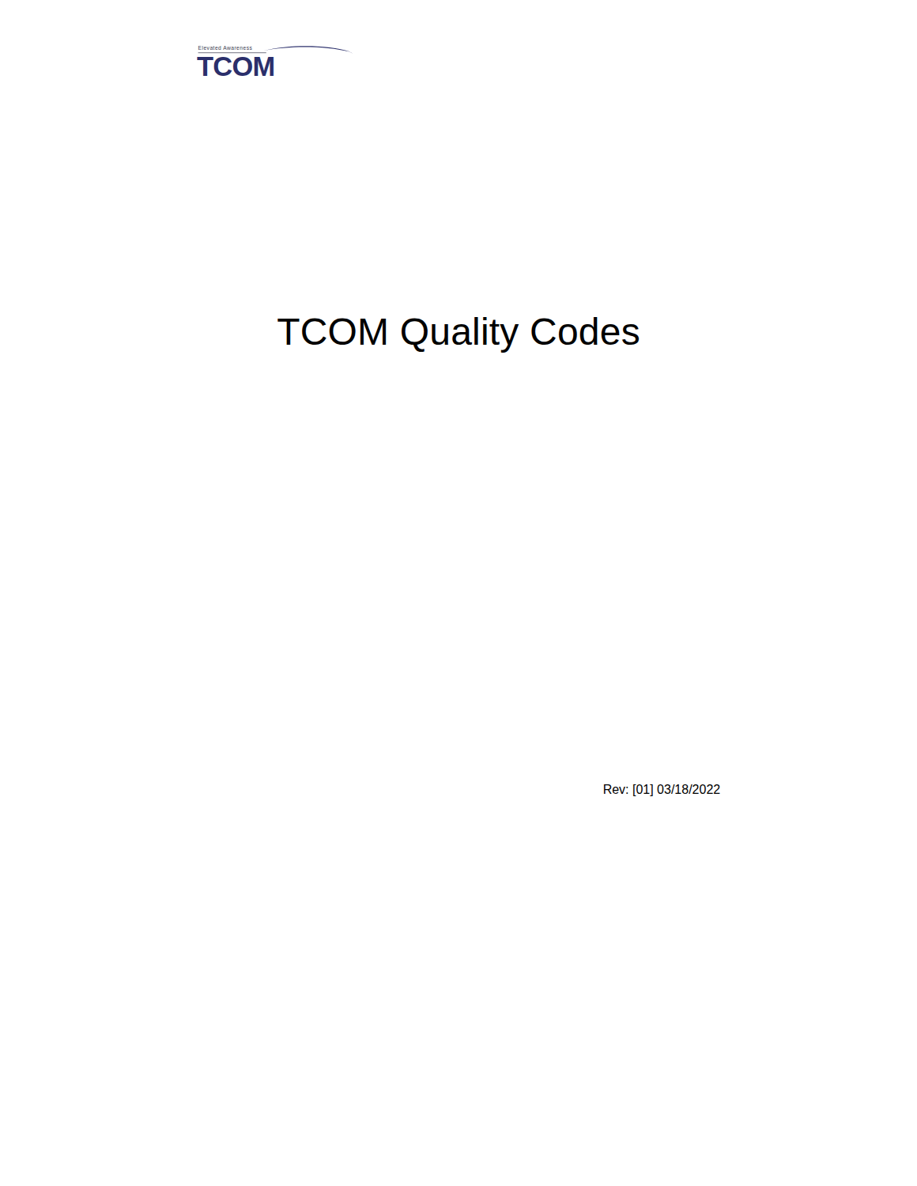Elevated Awareness TCOM
TCOM Quality Codes
Rev: [01] 03/18/2022